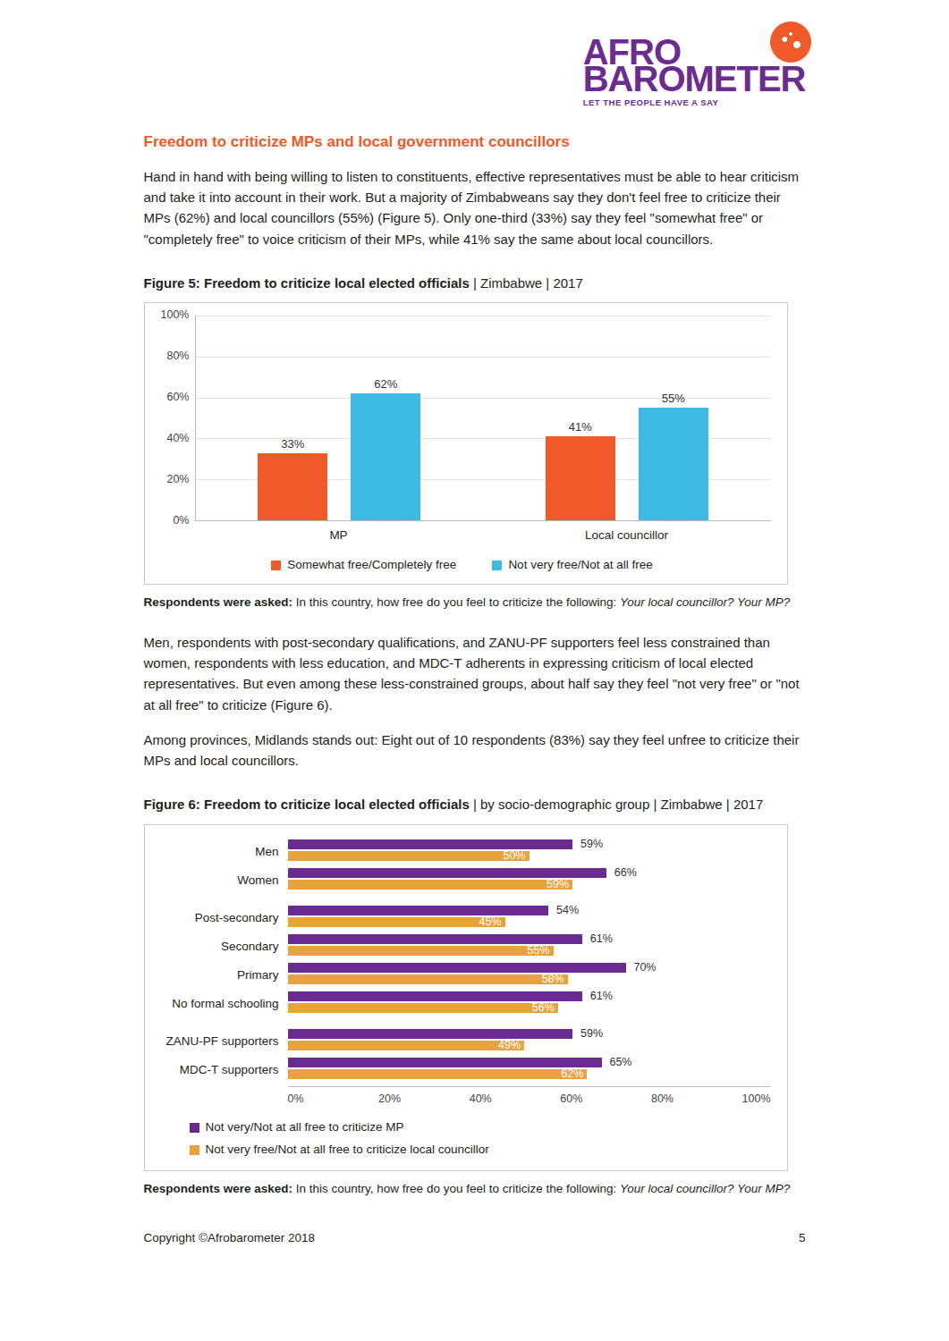AFRO BAROMETER
LET THE PEOPLE HAVE A SAY
Freedom to criticize MPs and local government councillors
Hand in hand with being willing to listen to constituents, effective representatives must be able to hear criticism and take it into account in their work. But a majority of Zimbabweans say they don't feel free to criticize their MPs (62%) and local councillors (55%) (Figure 5). Only one-third (33%) say they feel "somewhat free" or "completely free" to voice criticism of their MPs, while 41% say the same about local councillors.
Figure 5: Freedom to criticize local elected officials | Zimbabwe | 2017
100% 80% 60% 40% 20% 0%
33%
62%
41%
55%
MP Local councillor
Somewhat free/Completely free
Not very free/Not at all free
Respondents were asked: In this country, how free do you feel to criticize the following: Your local councillor? Your MP?
Men, respondents with post-secondary qualifications, and ZANU-PF supporters feel less constrained than women, respondents with less education, and MDC-T adherents in expressing criticism of local elected representatives. But even among these less-constrained groups, about half say they feel "not very free" or "not at all free" to criticize (Figure 6).
Among provinces, Midlands stands out: Eight out of 10 respondents (83%) say they feel unfree to criticize their MPs and local councillors.
Figure 6: Freedom to criticize local elected officials | by socio-demographic group | Zimbabwe | 2017
Men
59%
50%
Women
66%
59%
Post-secondary
54%
45%
Secondary
61%
55%
Primary
70%
58%
No formal schooling
61%
56%
ZANU-PF supporters
59%
49%
MDC-T supporters
65%
62%
0% 20% 40% 60% 80% 100%
Not very/Not at all free to criticize MP
Not very free/Not at all free to criticize local councillor
Respondents were asked: In this country, how free do you feel to criticize the following: Your local councillor? Your MP?
Copyright ©Afrobarometer 2018 5